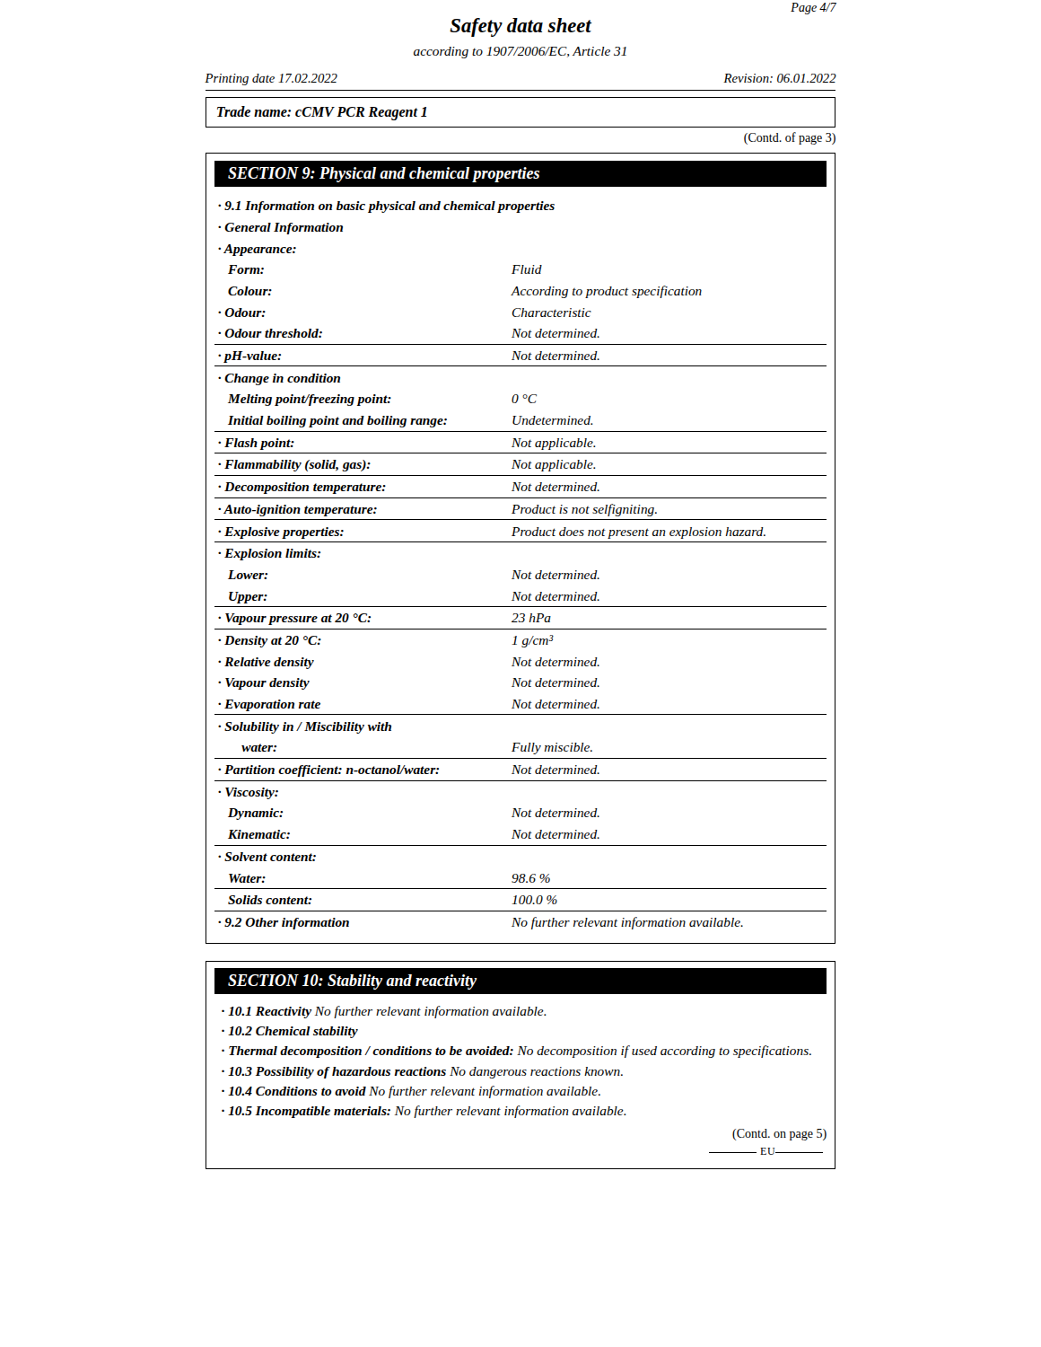Page 4/7
Safety data sheet
according to 1907/2006/EC, Article 31
Printing date 17.02.2022
Revision: 06.01.2022
Trade name: cCMV PCR Reagent 1
(Contd. of page 3)
SECTION 9: Physical and chemical properties
| · 9.1 Information on basic physical and chemical properties |
| · General Information |
| · Appearance: | |
| Form: | Fluid |
| Colour: | According to product specification |
| · Odour: | Characteristic |
| · Odour threshold: | Not determined. |
| · pH-value: | Not determined. |
| · Change in condition | |
| Melting point/freezing point: | 0 °C |
| Initial boiling point and boiling range: | Undetermined. |
| · Flash point: | Not applicable. |
| · Flammability (solid, gas): | Not applicable. |
| · Decomposition temperature: | Not determined. |
| · Auto-ignition temperature: | Product is not selfigniting. |
| · Explosive properties: | Product does not present an explosion hazard. |
| · Explosion limits: | |
| Lower: | Not determined. |
| Upper: | Not determined. |
| · Vapour pressure at 20 °C: | 23 hPa |
| · Density at 20 °C: | 1 g/cm³ |
| · Relative density | Not determined. |
| · Vapour density | Not determined. |
| · Evaporation rate | Not determined. |
| · Solubility in / Miscibility with | |
| water: | Fully miscible. |
| · Partition coefficient: n-octanol/water: | Not determined. |
| · Viscosity: | |
| Dynamic: | Not determined. |
| Kinematic: | Not determined. |
| · Solvent content: | |
| Water: | 98.6 % |
| Solids content: | 100.0 % |
| · 9.2 Other information | No further relevant information available. |
SECTION 10: Stability and reactivity
· 10.1 Reactivity No further relevant information available.
· 10.2 Chemical stability
· Thermal decomposition / conditions to be avoided: No decomposition if used according to specifications.
· 10.3 Possibility of hazardous reactions No dangerous reactions known.
· 10.4 Conditions to avoid No further relevant information available.
· 10.5 Incompatible materials: No further relevant information available.
(Contd. on page 5) EU